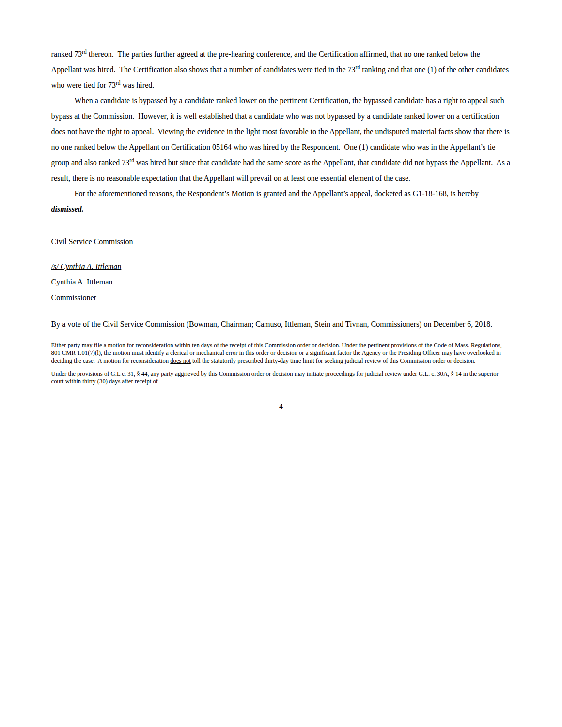ranked 73rd thereon. The parties further agreed at the pre-hearing conference, and the Certification affirmed, that no one ranked below the Appellant was hired. The Certification also shows that a number of candidates were tied in the 73rd ranking and that one (1) of the other candidates who were tied for 73rd was hired.
When a candidate is bypassed by a candidate ranked lower on the pertinent Certification, the bypassed candidate has a right to appeal such bypass at the Commission. However, it is well established that a candidate who was not bypassed by a candidate ranked lower on a certification does not have the right to appeal. Viewing the evidence in the light most favorable to the Appellant, the undisputed material facts show that there is no one ranked below the Appellant on Certification 05164 who was hired by the Respondent. One (1) candidate who was in the Appellant’s tie group and also ranked 73rd was hired but since that candidate had the same score as the Appellant, that candidate did not bypass the Appellant. As a result, there is no reasonable expectation that the Appellant will prevail on at least one essential element of the case.
For the aforementioned reasons, the Respondent’s Motion is granted and the Appellant’s appeal, docketed as G1-18-168, is hereby dismissed.
Civil Service Commission
/s/ Cynthia A. Ittleman
Cynthia A. Ittleman
Commissioner
By a vote of the Civil Service Commission (Bowman, Chairman; Camuso, Ittleman, Stein and Tivnan, Commissioners) on December 6, 2018.
Either party may file a motion for reconsideration within ten days of the receipt of this Commission order or decision. Under the pertinent provisions of the Code of Mass. Regulations, 801 CMR 1.01(7)(l), the motion must identify a clerical or mechanical error in this order or decision or a significant factor the Agency or the Presiding Officer may have overlooked in deciding the case. A motion for reconsideration does not toll the statutorily prescribed thirty-day time limit for seeking judicial review of this Commission order or decision.
Under the provisions of G.L c. 31, § 44, any party aggrieved by this Commission order or decision may initiate proceedings for judicial review under G.L. c. 30A, § 14 in the superior court within thirty (30) days after receipt of
4